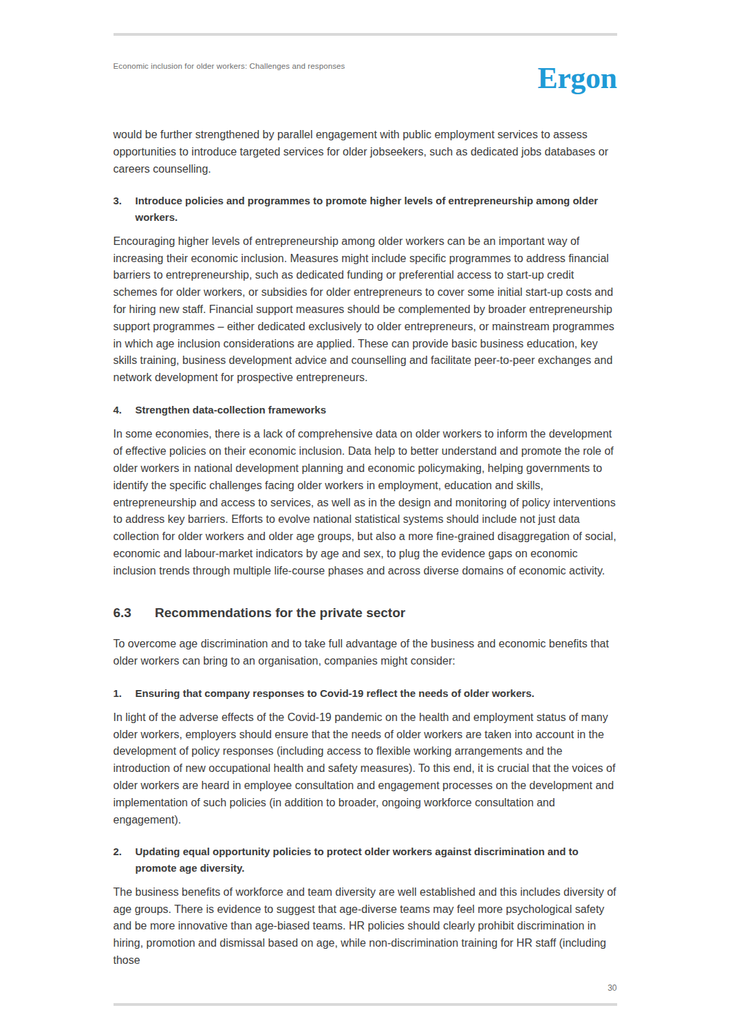Economic inclusion for older workers: Challenges and responses
Ergon
would be further strengthened by parallel engagement with public employment services to assess opportunities to introduce targeted services for older jobseekers, such as dedicated jobs databases or careers counselling.
3. Introduce policies and programmes to promote higher levels of entrepreneurship among older workers.
Encouraging higher levels of entrepreneurship among older workers can be an important way of increasing their economic inclusion. Measures might include specific programmes to address financial barriers to entrepreneurship, such as dedicated funding or preferential access to start-up credit schemes for older workers, or subsidies for older entrepreneurs to cover some initial start-up costs and for hiring new staff. Financial support measures should be complemented by broader entrepreneurship support programmes – either dedicated exclusively to older entrepreneurs, or mainstream programmes in which age inclusion considerations are applied. These can provide basic business education, key skills training, business development advice and counselling and facilitate peer-to-peer exchanges and network development for prospective entrepreneurs.
4. Strengthen data-collection frameworks
In some economies, there is a lack of comprehensive data on older workers to inform the development of effective policies on their economic inclusion. Data help to better understand and promote the role of older workers in national development planning and economic policymaking, helping governments to identify the specific challenges facing older workers in employment, education and skills, entrepreneurship and access to services, as well as in the design and monitoring of policy interventions to address key barriers. Efforts to evolve national statistical systems should include not just data collection for older workers and older age groups, but also a more fine-grained disaggregation of social, economic and labour-market indicators by age and sex, to plug the evidence gaps on economic inclusion trends through multiple life-course phases and across diverse domains of economic activity.
6.3 Recommendations for the private sector
To overcome age discrimination and to take full advantage of the business and economic benefits that older workers can bring to an organisation, companies might consider:
1. Ensuring that company responses to Covid-19 reflect the needs of older workers.
In light of the adverse effects of the Covid-19 pandemic on the health and employment status of many older workers, employers should ensure that the needs of older workers are taken into account in the development of policy responses (including access to flexible working arrangements and the introduction of new occupational health and safety measures). To this end, it is crucial that the voices of older workers are heard in employee consultation and engagement processes on the development and implementation of such policies (in addition to broader, ongoing workforce consultation and engagement).
2. Updating equal opportunity policies to protect older workers against discrimination and to promote age diversity.
The business benefits of workforce and team diversity are well established and this includes diversity of age groups. There is evidence to suggest that age-diverse teams may feel more psychological safety and be more innovative than age-biased teams. HR policies should clearly prohibit discrimination in hiring, promotion and dismissal based on age, while non-discrimination training for HR staff (including those
30